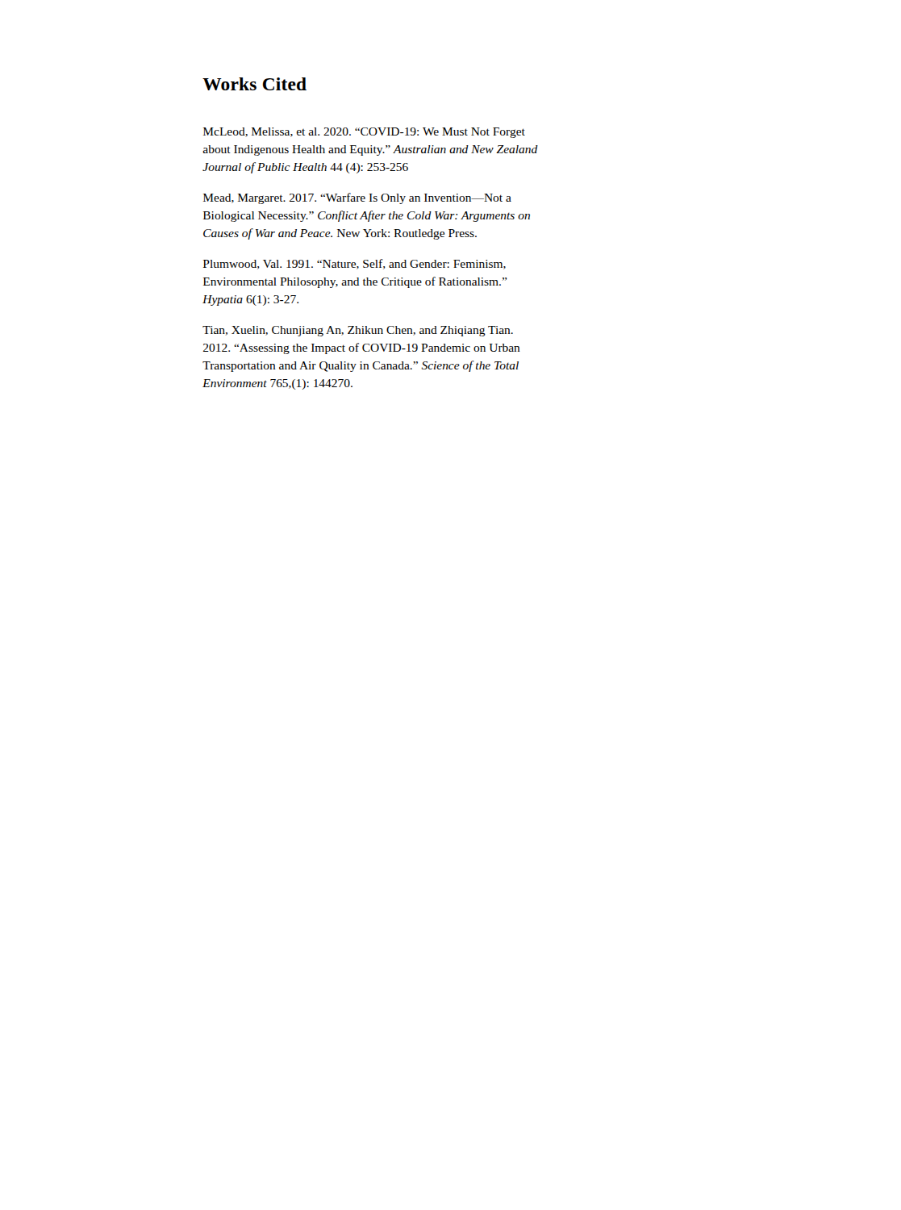Works Cited
McLeod, Melissa, et al. 2020. “COVID‑19: We Must Not Forget about Indigenous Health and Equity.” Australian and New Zealand Journal of Public Health 44 (4): 253-256
Mead, Margaret. 2017. “Warfare Is Only an Invention—Not a Biological Necessity.” Conflict After the Cold War: Arguments on Causes of War and Peace. New York: Routledge Press.
Plumwood, Val. 1991. “Nature, Self, and Gender: Feminism, Environmental Philosophy, and the Critique of Rationalism.” Hypatia 6(1): 3-27.
Tian, Xuelin, Chunjiang An, Zhikun Chen, and Zhiqiang Tian. 2012. “Assessing the Impact of COVID-19 Pandemic on Urban Transportation and Air Quality in Canada.” Science of the Total Environment 765,(1): 144270.